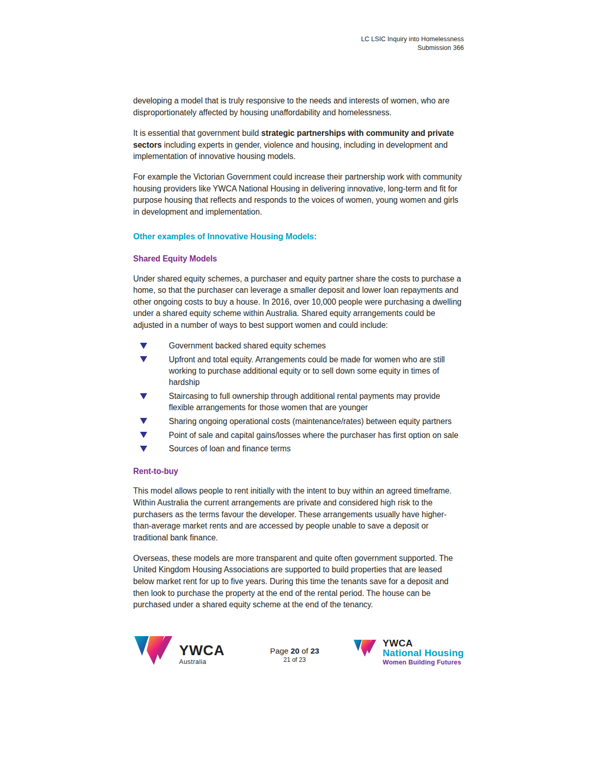LC LSIC Inquiry into Homelessness
Submission 366
developing a model that is truly responsive to the needs and interests of women, who are disproportionately affected by housing unaffordability and homelessness.
It is essential that government build strategic partnerships with community and private sectors including experts in gender, violence and housing, including in development and implementation of innovative housing models.
For example the Victorian Government could increase their partnership work with community housing providers like YWCA National Housing in delivering innovative, long-term and fit for purpose housing that reflects and responds to the voices of women, young women and girls in development and implementation.
Other examples of Innovative Housing Models:
Shared Equity Models
Under shared equity schemes, a purchaser and equity partner share the costs to purchase a home, so that the purchaser can leverage a smaller deposit and lower loan repayments and other ongoing costs to buy a house. In 2016, over 10,000 people were purchasing a dwelling under a shared equity scheme within Australia. Shared equity arrangements could be adjusted in a number of ways to best support women and could include:
Government backed shared equity schemes
Upfront and total equity. Arrangements could be made for women who are still working to purchase additional equity or to sell down some equity in times of hardship
Staircasing to full ownership through additional rental payments may provide flexible arrangements for those women that are younger
Sharing ongoing operational costs (maintenance/rates) between equity partners
Point of sale and capital gains/losses where the purchaser has first option on sale
Sources of loan and finance terms
Rent-to-buy
This model allows people to rent initially with the intent to buy within an agreed timeframe. Within Australia the current arrangements are private and considered high risk to the purchasers as the terms favour the developer. These arrangements usually have higher-than-average market rents and are accessed by people unable to save a deposit or traditional bank finance.
Overseas, these models are more transparent and quite often government supported. The United Kingdom Housing Associations are supported to build properties that are leased below market rent for up to five years. During this time the tenants save for a deposit and then look to purchase the property at the end of the rental period. The house can be purchased under a shared equity scheme at the end of the tenancy.
YWCA
Australia
Page 20 of 23
21 of 23
YWCA
National Housing
Women Building Futures